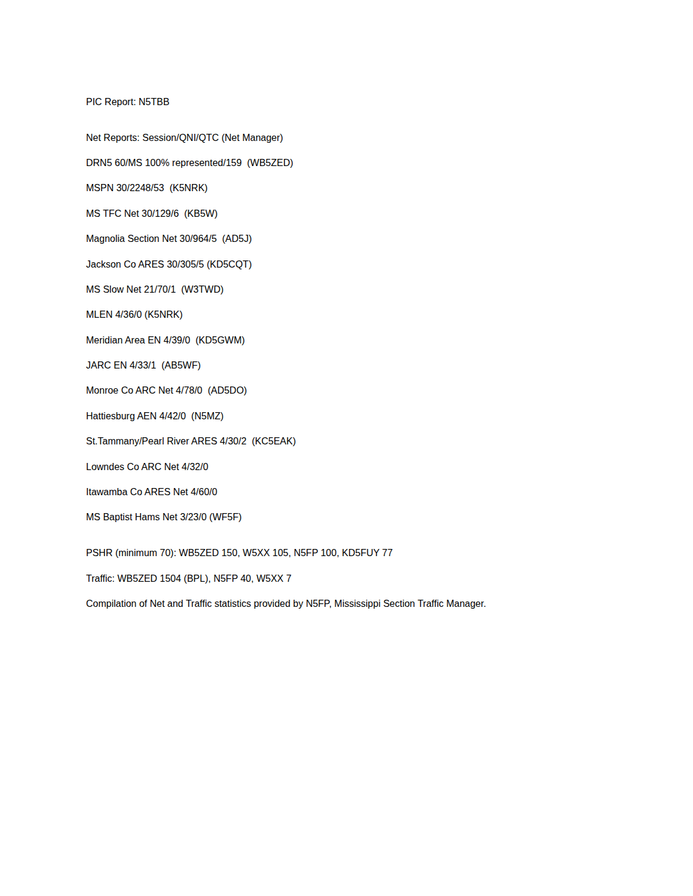PIC Report: N5TBB
Net Reports: Session/QNI/QTC (Net Manager)
DRN5 60/MS 100% represented/159 (WB5ZED)
MSPN 30/2248/53 (K5NRK)
MS TFC Net 30/129/6 (KB5W)
Magnolia Section Net 30/964/5 (AD5J)
Jackson Co ARES 30/305/5 (KD5CQT)
MS Slow Net 21/70/1 (W3TWD)
MLEN 4/36/0 (K5NRK)
Meridian Area EN 4/39/0 (KD5GWM)
JARC EN 4/33/1 (AB5WF)
Monroe Co ARC Net 4/78/0 (AD5DO)
Hattiesburg AEN 4/42/0 (N5MZ)
St.Tammany/Pearl River ARES 4/30/2 (KC5EAK)
Lowndes Co ARC Net 4/32/0
Itawamba Co ARES Net 4/60/0
MS Baptist Hams Net 3/23/0 (WF5F)
PSHR (minimum 70): WB5ZED 150, W5XX 105, N5FP 100, KD5FUY 77
Traffic: WB5ZED 1504 (BPL), N5FP 40, W5XX 7
Compilation of Net and Traffic statistics provided by N5FP, Mississippi Section Traffic Manager.